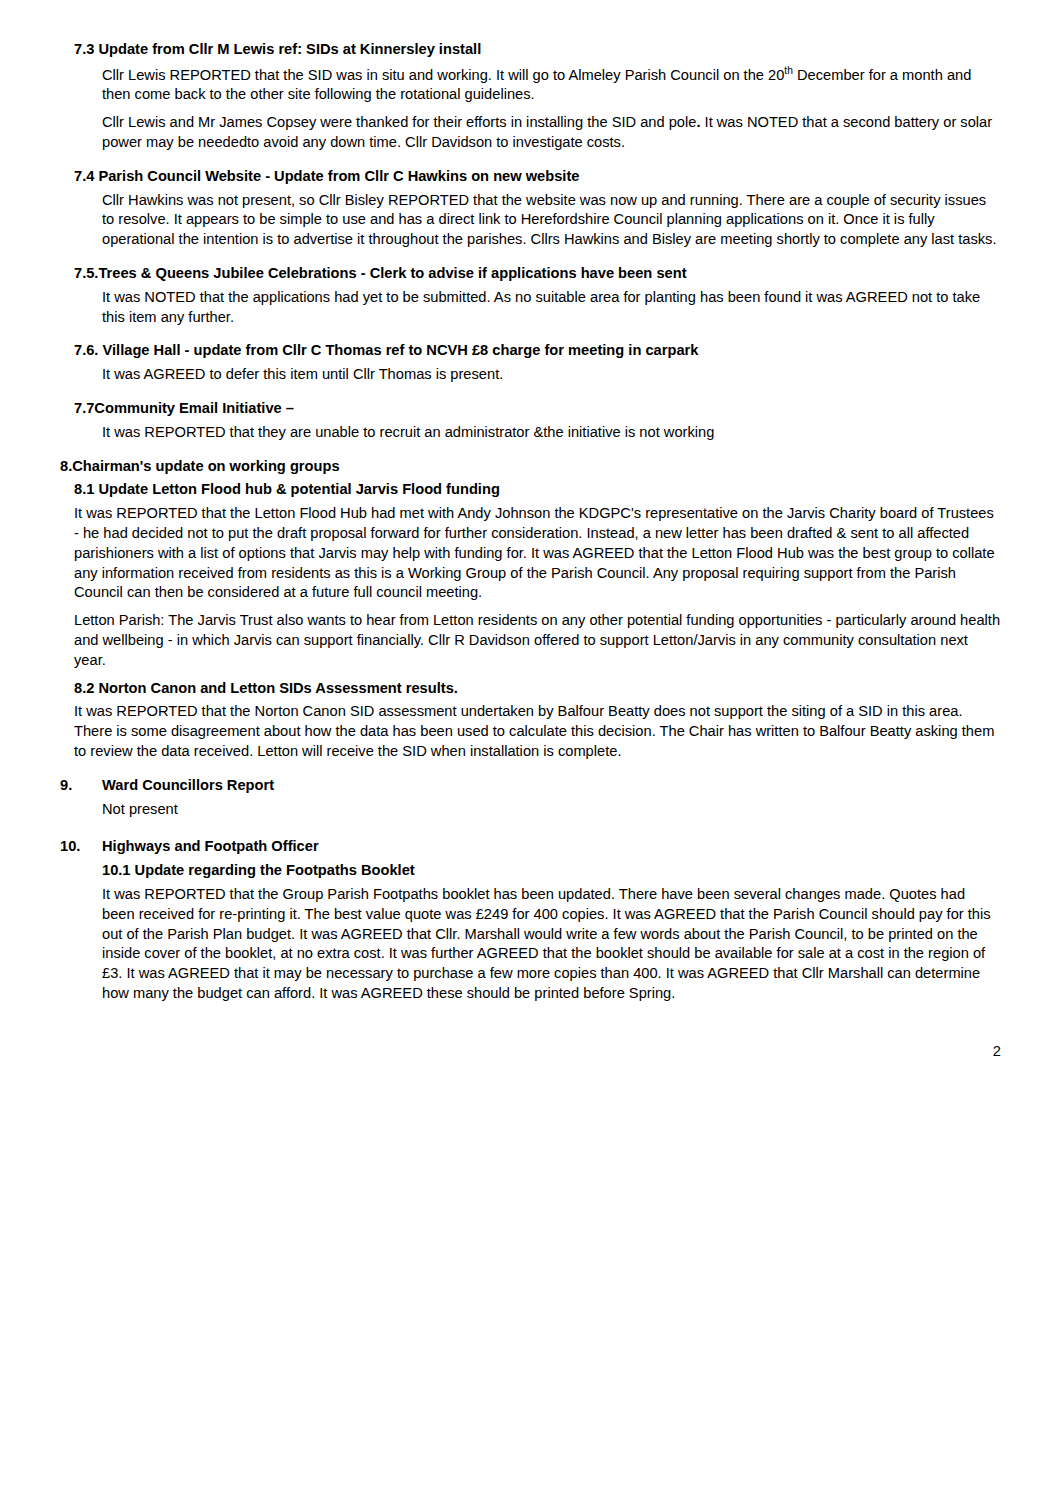7.3 Update from Cllr M Lewis ref: SIDs at Kinnersley install
Cllr Lewis REPORTED that the SID was in situ and working. It will go to Almeley Parish Council on the 20th December for a month and then come back to the other site following the rotational guidelines.
Cllr Lewis and Mr James Copsey were thanked for their efforts in installing the SID and pole. It was NOTED that a second battery or solar power may be neededto avoid any down time. Cllr Davidson to investigate costs.
7.4 Parish Council Website - Update from Cllr C Hawkins on new website
Cllr Hawkins was not present, so Cllr Bisley REPORTED that the website was now up and running. There are a couple of security issues to resolve. It appears to be simple to use and has a direct link to Herefordshire Council planning applications on it. Once it is fully operational the intention is to advertise it throughout the parishes. Cllrs Hawkins and Bisley are meeting shortly to complete any last tasks.
7.5.Trees & Queens Jubilee Celebrations - Clerk to advise if applications have been sent
It was NOTED that the applications had yet to be submitted. As no suitable area for planting has been found it was AGREED not to take this item any further.
7.6. Village Hall - update from Cllr C Thomas ref to NCVH £8 charge for meeting in carpark
It was AGREED to defer this item until Cllr Thomas is present.
7.7Community Email Initiative –
It was REPORTED that they are unable to recruit an administrator &the initiative is not working
8.Chairman's update on working groups
8.1 Update Letton Flood hub & potential Jarvis Flood funding
It was REPORTED that the Letton Flood Hub had met with Andy Johnson the KDGPC's representative on the Jarvis Charity board of Trustees - he had decided not to put the draft proposal forward for further consideration. Instead, a new letter has been drafted & sent to all affected parishioners with a list of options that Jarvis may help with funding for. It was AGREED that the Letton Flood Hub was the best group to collate any information received from residents as this is a Working Group of the Parish Council. Any proposal requiring support from the Parish Council can then be considered at a future full council meeting.
Letton Parish: The Jarvis Trust also wants to hear from Letton residents on any other potential funding opportunities - particularly around health and wellbeing - in which Jarvis can support financially. Cllr R Davidson offered to support Letton/Jarvis in any community consultation next year.
8.2 Norton Canon and Letton SIDs Assessment results.
It was REPORTED that the Norton Canon SID assessment undertaken by Balfour Beatty does not support the siting of a SID in this area. There is some disagreement about how the data has been used to calculate this decision. The Chair has written to Balfour Beatty asking them to review the data received. Letton will receive the SID when installation is complete.
9.
Ward Councillors Report
Not present
10.
Highways and Footpath Officer
10.1 Update regarding the Footpaths Booklet
It was REPORTED that the Group Parish Footpaths booklet has been updated. There have been several changes made. Quotes had been received for re-printing it. The best value quote was £249 for 400 copies. It was AGREED that the Parish Council should pay for this out of the Parish Plan budget. It was AGREED that Cllr. Marshall would write a few words about the Parish Council, to be printed on the inside cover of the booklet, at no extra cost. It was further AGREED that the booklet should be available for sale at a cost in the region of £3. It was AGREED that it may be necessary to purchase a few more copies than 400. It was AGREED that Cllr Marshall can determine how many the budget can afford. It was AGREED these should be printed before Spring.
2